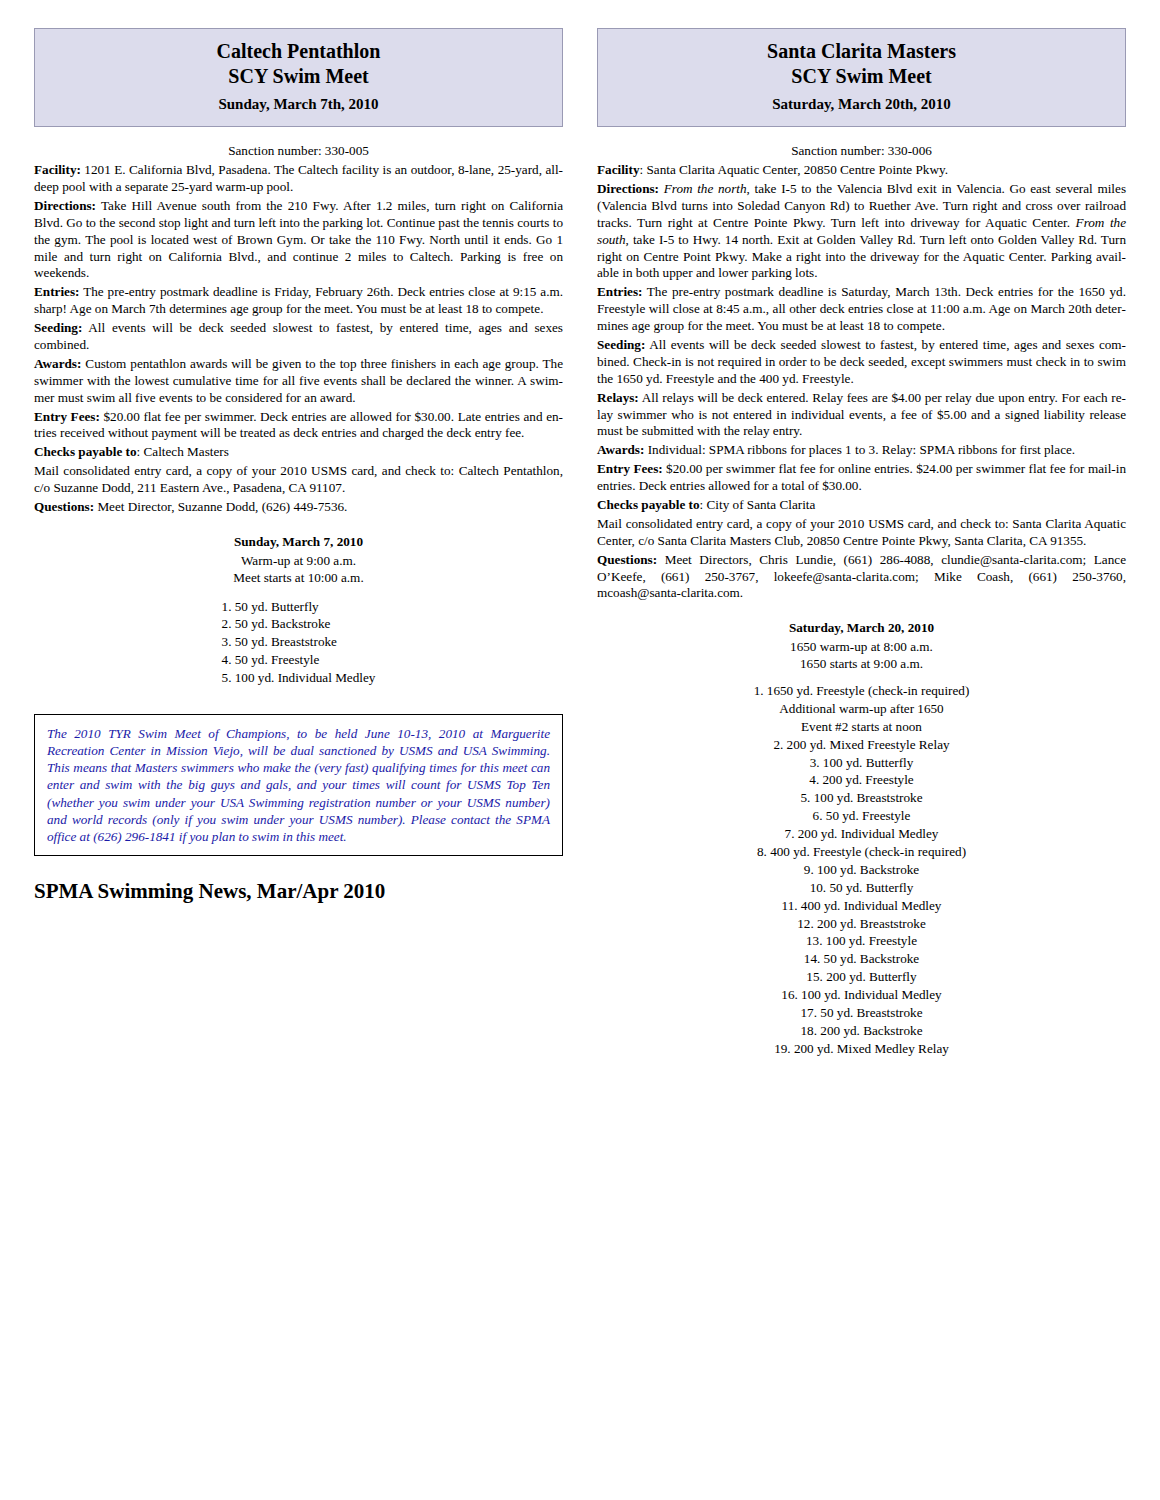Caltech Pentathlon
SCY Swim Meet
Sunday, March 7th, 2010
Sanction number: 330-005
Facility: 1201 E. California Blvd, Pasadena. The Caltech facility is an outdoor, 8-lane, 25-yard, all-deep pool with a separate 25-yard warm-up pool.
Directions: Take Hill Avenue south from the 210 Fwy. After 1.2 miles, turn right on California Blvd. Go to the second stop light and turn left into the parking lot. Continue past the tennis courts to the gym. The pool is located west of Brown Gym. Or take the 110 Fwy. North until it ends. Go 1 mile and turn right on California Blvd., and continue 2 miles to Caltech. Parking is free on weekends.
Entries: The pre-entry postmark deadline is Friday, February 26th. Deck entries close at 9:15 a.m. sharp! Age on March 7th determines age group for the meet. You must be at least 18 to compete.
Seeding: All events will be deck seeded slowest to fastest, by entered time, ages and sexes combined.
Awards: Custom pentathlon awards will be given to the top three finishers in each age group. The swimmer with the lowest cumulative time for all five events shall be declared the winner. A swimmer must swim all five events to be considered for an award.
Entry Fees: $20.00 flat fee per swimmer. Deck entries are allowed for $30.00. Late entries and entries received without payment will be treated as deck entries and charged the deck entry fee.
Checks payable to: Caltech Masters
Mail consolidated entry card, a copy of your 2010 USMS card, and check to: Caltech Pentathlon, c/o Suzanne Dodd, 211 Eastern Ave., Pasadena, CA 91107.
Questions: Meet Director, Suzanne Dodd, (626) 449-7536.
Sunday, March 7, 2010
Warm-up at 9:00 a.m.
Meet starts at 10:00 a.m.
1. 50 yd. Butterfly
2. 50 yd. Backstroke
3. 50 yd. Breaststroke
4. 50 yd. Freestyle
5. 100 yd. Individual Medley
The 2010 TYR Swim Meet of Champions, to be held June 10-13, 2010 at Marguerite Recreation Center in Mission Viejo, will be dual sanctioned by USMS and USA Swimming. This means that Masters swimmers who make the (very fast) qualifying times for this meet can enter and swim with the big guys and gals, and your times will count for USMS Top Ten (whether you swim under your USA Swimming registration number or your USMS number) and world records (only if you swim under your USMS number). Please contact the SPMA office at (626) 296-1841 if you plan to swim in this meet.
SPMA Swimming News, Mar/Apr 2010
Santa Clarita Masters
SCY Swim Meet
Saturday, March 20th, 2010
Sanction number: 330-006
Facility: Santa Clarita Aquatic Center, 20850 Centre Pointe Pkwy.
Directions: From the north, take I-5 to the Valencia Blvd exit in Valencia. Go east several miles (Valencia Blvd turns into Soledad Canyon Rd) to Ruether Ave. Turn right and cross over railroad tracks. Turn right at Centre Pointe Pkwy. Turn left into driveway for Aquatic Center. From the south, take I-5 to Hwy. 14 north. Exit at Golden Valley Rd. Turn left onto Golden Valley Rd. Turn right on Centre Point Pkwy. Make a right into the driveway for the Aquatic Center. Parking available in both upper and lower parking lots.
Entries: The pre-entry postmark deadline is Saturday, March 13th. Deck entries for the 1650 yd. Freestyle will close at 8:45 a.m., all other deck entries close at 11:00 a.m. Age on March 20th determines age group for the meet. You must be at least 18 to compete.
Seeding: All events will be deck seeded slowest to fastest, by entered time, ages and sexes combined. Check-in is not required in order to be deck seeded, except swimmers must check in to swim the 1650 yd. Freestyle and the 400 yd. Freestyle.
Relays: All relays will be deck entered. Relay fees are $4.00 per relay due upon entry. For each relay swimmer who is not entered in individual events, a fee of $5.00 and a signed liability release must be submitted with the relay entry.
Awards: Individual: SPMA ribbons for places 1 to 3. Relay: SPMA ribbons for first place.
Entry Fees: $20.00 per swimmer flat fee for online entries. $24.00 per swimmer flat fee for mail-in entries. Deck entries allowed for a total of $30.00.
Checks payable to: City of Santa Clarita
Mail consolidated entry card, a copy of your 2010 USMS card, and check to: Santa Clarita Aquatic Center, c/o Santa Clarita Masters Club, 20850 Centre Pointe Pkwy, Santa Clarita, CA 91355.
Questions: Meet Directors, Chris Lundie, (661) 286-4088, clundie@santa-clarita.com; Lance O’Keefe, (661) 250-3767, lokeefe@santa-clarita.com; Mike Coash, (661) 250-3760, mcoash@santa-clarita.com.
Saturday, March 20, 2010
1650 warm-up at 8:00 a.m.
1650 starts at 9:00 a.m.
1. 1650 yd. Freestyle (check-in required)
Additional warm-up after 1650
Event #2 starts at noon
2. 200 yd. Mixed Freestyle Relay
3. 100 yd. Butterfly
4. 200 yd. Freestyle
5. 100 yd. Breaststroke
6. 50 yd. Freestyle
7. 200 yd. Individual Medley
8. 400 yd. Freestyle (check-in required)
9. 100 yd. Backstroke
10. 50 yd. Butterfly
11. 400 yd. Individual Medley
12. 200 yd. Breaststroke
13. 100 yd. Freestyle
14. 50 yd. Backstroke
15. 200 yd. Butterfly
16. 100 yd. Individual Medley
17. 50 yd. Breaststroke
18. 200 yd. Backstroke
19. 200 yd. Mixed Medley Relay